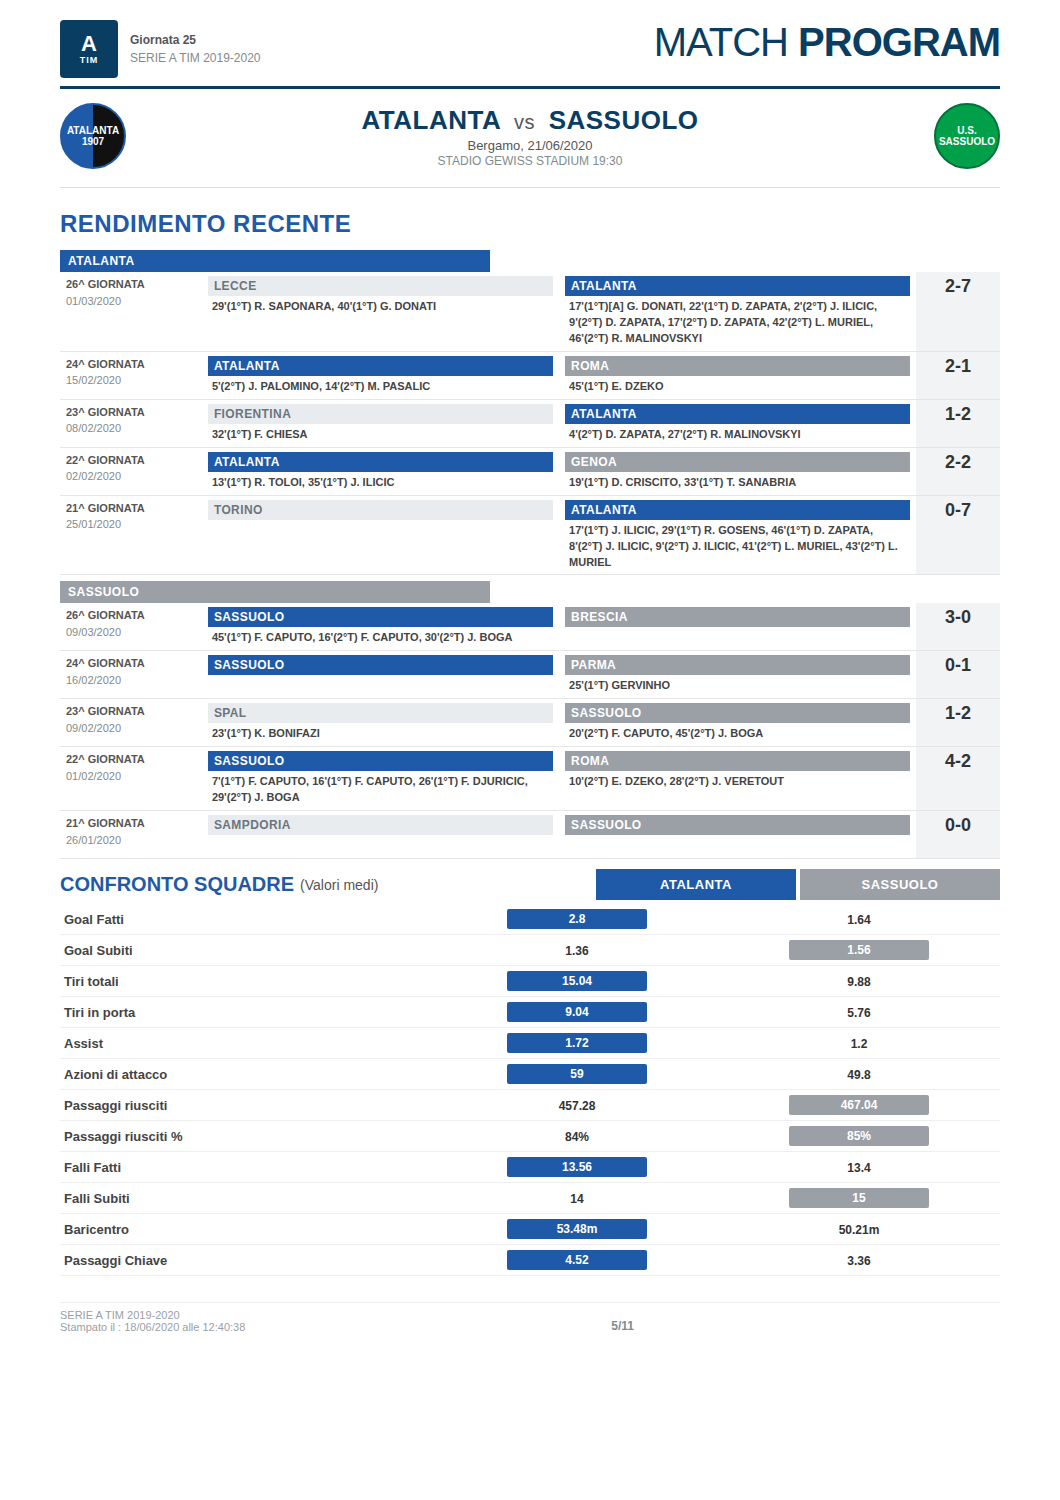A
TIM
Giornata 25
SERIE A TIM 2019-2020
MATCH PROGRAM
ATALANTA
1907
ATALANTA vs SASSUOLO
Bergamo, 21/06/2020
STADIO GEWISS STADIUM 19:30
U.S.
SASSUOLO
RENDIMENTO RECENTE
ATALANTA
| 26^ GIORNATA 01/03/2020 | LECCE 29'(1°T) R. SAPONARA, 40'(1°T) G. DONATI | ATALANTA 17'(1°T)[A] G. DONATI, 22'(1°T) D. ZAPATA, 2'(2°T) J. ILICIC, 9'(2°T) D. ZAPATA, 17'(2°T) D. ZAPATA, 42'(2°T) L. MURIEL, 46'(2°T) R. MALINOVSKYI | 2-7 |
| 24^ GIORNATA 15/02/2020 | ATALANTA 5'(2°T) J. PALOMINO, 14'(2°T) M. PASALIC | ROMA 45'(1°T) E. DZEKO | 2-1 |
| 23^ GIORNATA 08/02/2020 | FIORENTINA 32'(1°T) F. CHIESA | ATALANTA 4'(2°T) D. ZAPATA, 27'(2°T) R. MALINOVSKYI | 1-2 |
| 22^ GIORNATA 02/02/2020 | ATALANTA 13'(1°T) R. TOLOI, 35'(1°T) J. ILICIC | GENOA 19'(1°T) D. CRISCITO, 33'(1°T) T. SANABRIA | 2-2 |
| 21^ GIORNATA 25/01/2020 | TORINO | ATALANTA 17'(1°T) J. ILICIC, 29'(1°T) R. GOSENS, 46'(1°T) D. ZAPATA, 8'(2°T) J. ILICIC, 9'(2°T) J. ILICIC, 41'(2°T) L. MURIEL, 43'(2°T) L. MURIEL | 0-7 |
SASSUOLO
| 26^ GIORNATA 09/03/2020 | SASSUOLO 45'(1°T) F. CAPUTO, 16'(2°T) F. CAPUTO, 30'(2°T) J. BOGA | BRESCIA | 3-0 |
| 24^ GIORNATA 16/02/2020 | SASSUOLO | PARMA 25'(1°T) GERVINHO | 0-1 |
| 23^ GIORNATA 09/02/2020 | SPAL 23'(1°T) K. BONIFAZI | SASSUOLO 20'(2°T) F. CAPUTO, 45'(2°T) J. BOGA | 1-2 |
| 22^ GIORNATA 01/02/2020 | SASSUOLO 7'(1°T) F. CAPUTO, 16'(1°T) F. CAPUTO, 26'(1°T) F. DJURICIC, 29'(2°T) J. BOGA | ROMA 10'(2°T) E. DZEKO, 28'(2°T) J. VERETOUT | 4-2 |
| 21^ GIORNATA 26/01/2020 | SAMPDORIA | SASSUOLO | 0-0 |
CONFRONTO SQUADRE (Valori medi)
ATALANTA
SASSUOLO
| Goal Fatti | 2.8 | 1.64 |
| Goal Subiti | 1.36 | 1.56 |
| Tiri totali | 15.04 | 9.88 |
| Tiri in porta | 9.04 | 5.76 |
| Assist | 1.72 | 1.2 |
| Azioni di attacco | 59 | 49.8 |
| Passaggi riusciti | 457.28 | 467.04 |
| Passaggi riusciti % | 84% | 85% |
| Falli Fatti | 13.56 | 13.4 |
| Falli Subiti | 14 | 15 |
| Baricentro | 53.48m | 50.21m |
| Passaggi Chiave | 4.52 | 3.36 |
SERIE A TIM 2019-2020
Stampato il : 18/06/2020 alle 12:40:38
5/11